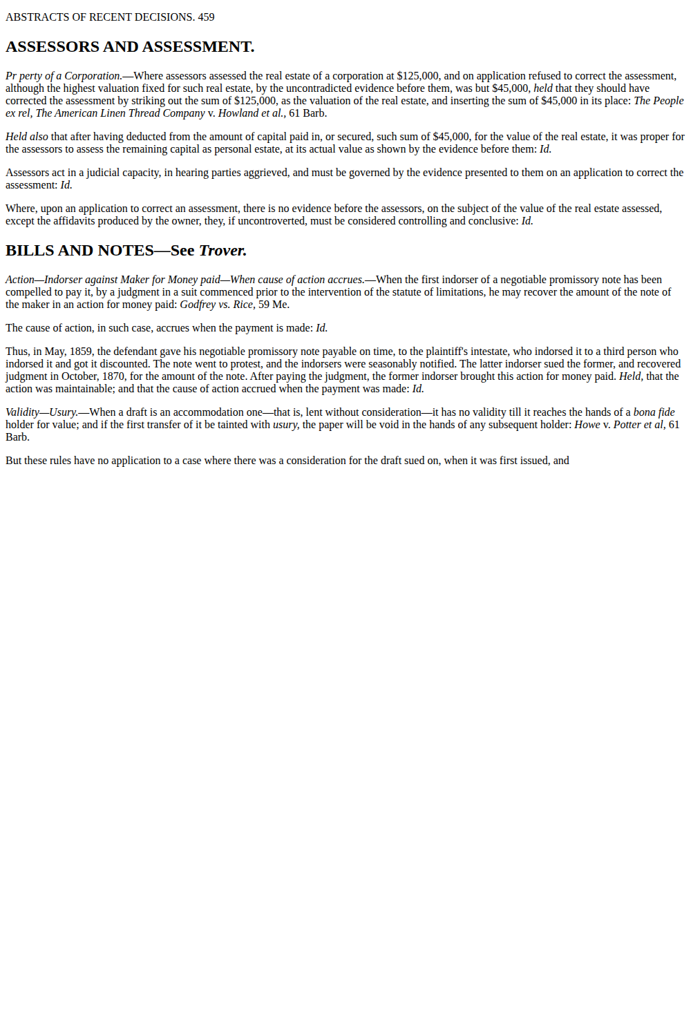ABSTRACTS OF RECENT DECISIONS. 459
ASSESSORS AND ASSESSMENT.
Pr perty of a Corporation.—Where assessors assessed the real estate of a corporation at $125,000, and on application refused to correct the assessment, although the highest valuation fixed for such real estate, by the uncontradicted evidence before them, was but $45,000, held that they should have corrected the assessment by striking out the sum of $125,000, as the valuation of the real estate, and inserting the sum of $45,000 in its place: The People ex rel, The American Linen Thread Company v. Howland et al., 61 Barb.
Held also that after having deducted from the amount of capital paid in, or secured, such sum of $45,000, for the value of the real estate, it was proper for the assessors to assess the remaining capital as personal estate, at its actual value as shown by the evidence before them: Id.
Assessors act in a judicial capacity, in hearing parties aggrieved, and must be governed by the evidence presented to them on an application to correct the assessment: Id.
Where, upon an application to correct an assessment, there is no evidence before the assessors, on the subject of the value of the real estate assessed, except the affidavits produced by the owner, they, if uncontroverted, must be considered controlling and conclusive: Id.
BILLS AND NOTES—See Trover.
Action—Indorser against Maker for Money paid—When cause of action accrues.—When the first indorser of a negotiable promissory note has been compelled to pay it, by a judgment in a suit commenced prior to the intervention of the statute of limitations, he may recover the amount of the note of the maker in an action for money paid: Godfrey vs. Rice, 59 Me.
The cause of action, in such case, accrues when the payment is made: Id.
Thus, in May, 1859, the defendant gave his negotiable promissory note payable on time, to the plaintiff's intestate, who indorsed it to a third person who indorsed it and got it discounted. The note went to protest, and the indorsers were seasonably notified. The latter indorser sued the former, and recovered judgment in October, 1870, for the amount of the note. After paying the judgment, the former indorser brought this action for money paid. Held, that the action was maintainable; and that the cause of action accrued when the payment was made: Id.
Validity—Usury.—When a draft is an accommodation one—that is, lent without consideration—it has no validity till it reaches the hands of a bona fide holder for value; and if the first transfer of it be tainted with usury, the paper will be void in the hands of any subsequent holder: Howe v. Potter et al, 61 Barb.
But these rules have no application to a case where there was a consideration for the draft sued on, when it was first issued, and